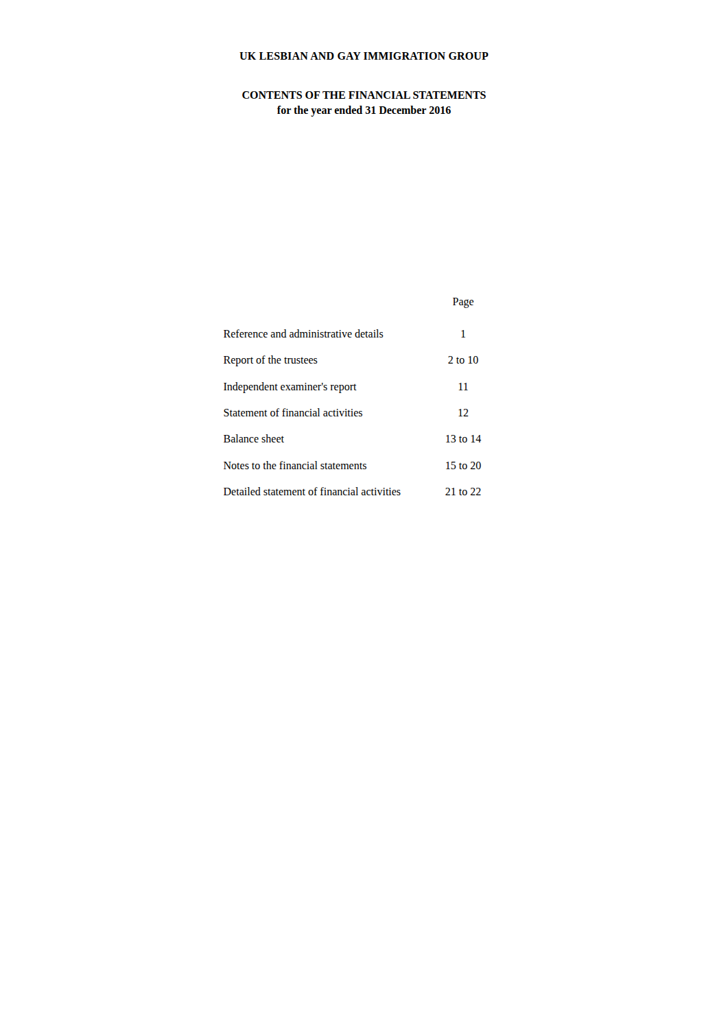UK LESBIAN AND GAY IMMIGRATION GROUP
CONTENTS OF THE FINANCIAL STATEMENTS
for the year ended 31 December 2016
| | Page |
| Reference and administrative details | 1 |
| Report of the trustees | 2 to 10 |
| Independent examiner's report | 11 |
| Statement of financial activities | 12 |
| Balance sheet | 13 to 14 |
| Notes to the financial statements | 15 to 20 |
| Detailed statement of financial activities | 21 to 22 |